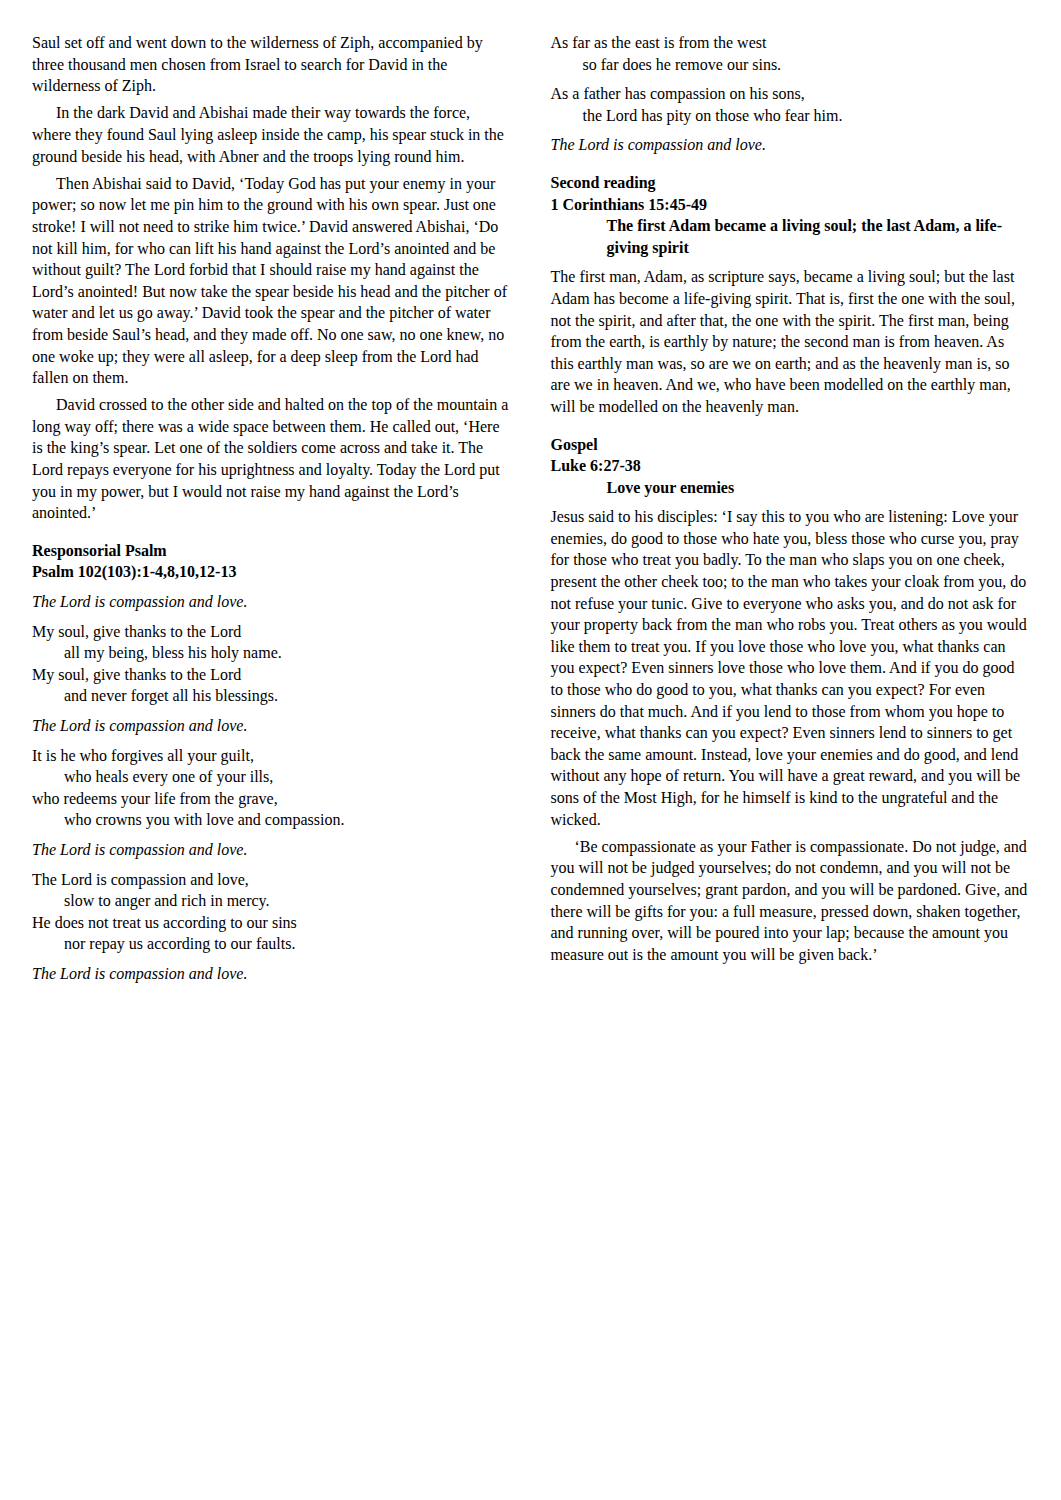Saul set off and went down to the wilderness of Ziph, accompanied by three thousand men chosen from Israel to search for David in the wilderness of Ziph.
In the dark David and Abishai made their way towards the force, where they found Saul lying asleep inside the camp, his spear stuck in the ground beside his head, with Abner and the troops lying round him.
Then Abishai said to David, ‘Today God has put your enemy in your power; so now let me pin him to the ground with his own spear. Just one stroke! I will not need to strike him twice.’ David answered Abishai, ‘Do not kill him, for who can lift his hand against the Lord’s anointed and be without guilt? The Lord forbid that I should raise my hand against the Lord’s anointed! But now take the spear beside his head and the pitcher of water and let us go away.’ David took the spear and the pitcher of water from beside Saul’s head, and they made off. No one saw, no one knew, no one woke up; they were all asleep, for a deep sleep from the Lord had fallen on them.
David crossed to the other side and halted on the top of the mountain a long way off; there was a wide space between them. He called out, ‘Here is the king’s spear. Let one of the soldiers come across and take it. The Lord repays everyone for his uprightness and loyalty. Today the Lord put you in my power, but I would not raise my hand against the Lord’s anointed.’
Responsorial Psalm
Psalm 102(103):1-4,8,10,12-13
The Lord is compassion and love.
My soul, give thanks to the Lordall my being, bless his holy name. My soul, give thanks to the Lordand never forget all his blessings.
The Lord is compassion and love.
It is he who forgives all your guilt,who heals every one of your ills, who redeems your life from the grave,who crowns you with love and compassion.
The Lord is compassion and love.
The Lord is compassion and love,slow to anger and rich in mercy. He does not treat us according to our sinsnor repay us according to our faults.
The Lord is compassion and love.
As far as the east is from the westso far does he remove our sins.
As a father has compassion on his sons,the Lord has pity on those who fear him.
The Lord is compassion and love.
Second reading
1 Corinthians 15:45-49
The first Adam became a living soul; the last Adam, a life-giving spirit
The first man, Adam, as scripture says, became a living soul; but the last Adam has become a life-giving spirit. That is, first the one with the soul, not the spirit, and after that, the one with the spirit. The first man, being from the earth, is earthly by nature; the second man is from heaven. As this earthly man was, so are we on earth; and as the heavenly man is, so are we in heaven. And we, who have been modelled on the earthly man, will be modelled on the heavenly man.
Gospel
Luke 6:27-38
Love your enemies
Jesus said to his disciples: ‘I say this to you who are listening: Love your enemies, do good to those who hate you, bless those who curse you, pray for those who treat you badly. To the man who slaps you on one cheek, present the other cheek too; to the man who takes your cloak from you, do not refuse your tunic. Give to everyone who asks you, and do not ask for your property back from the man who robs you. Treat others as you would like them to treat you. If you love those who love you, what thanks can you expect? Even sinners love those who love them. And if you do good to those who do good to you, what thanks can you expect? For even sinners do that much. And if you lend to those from whom you hope to receive, what thanks can you expect? Even sinners lend to sinners to get back the same amount. Instead, love your enemies and do good, and lend without any hope of return. You will have a great reward, and you will be sons of the Most High, for he himself is kind to the ungrateful and the wicked.
‘Be compassionate as your Father is compassionate. Do not judge, and you will not be judged yourselves; do not condemn, and you will not be condemned yourselves; grant pardon, and you will be pardoned. Give, and there will be gifts for you: a full measure, pressed down, shaken together, and running over, will be poured into your lap; because the amount you measure out is the amount you will be given back.’